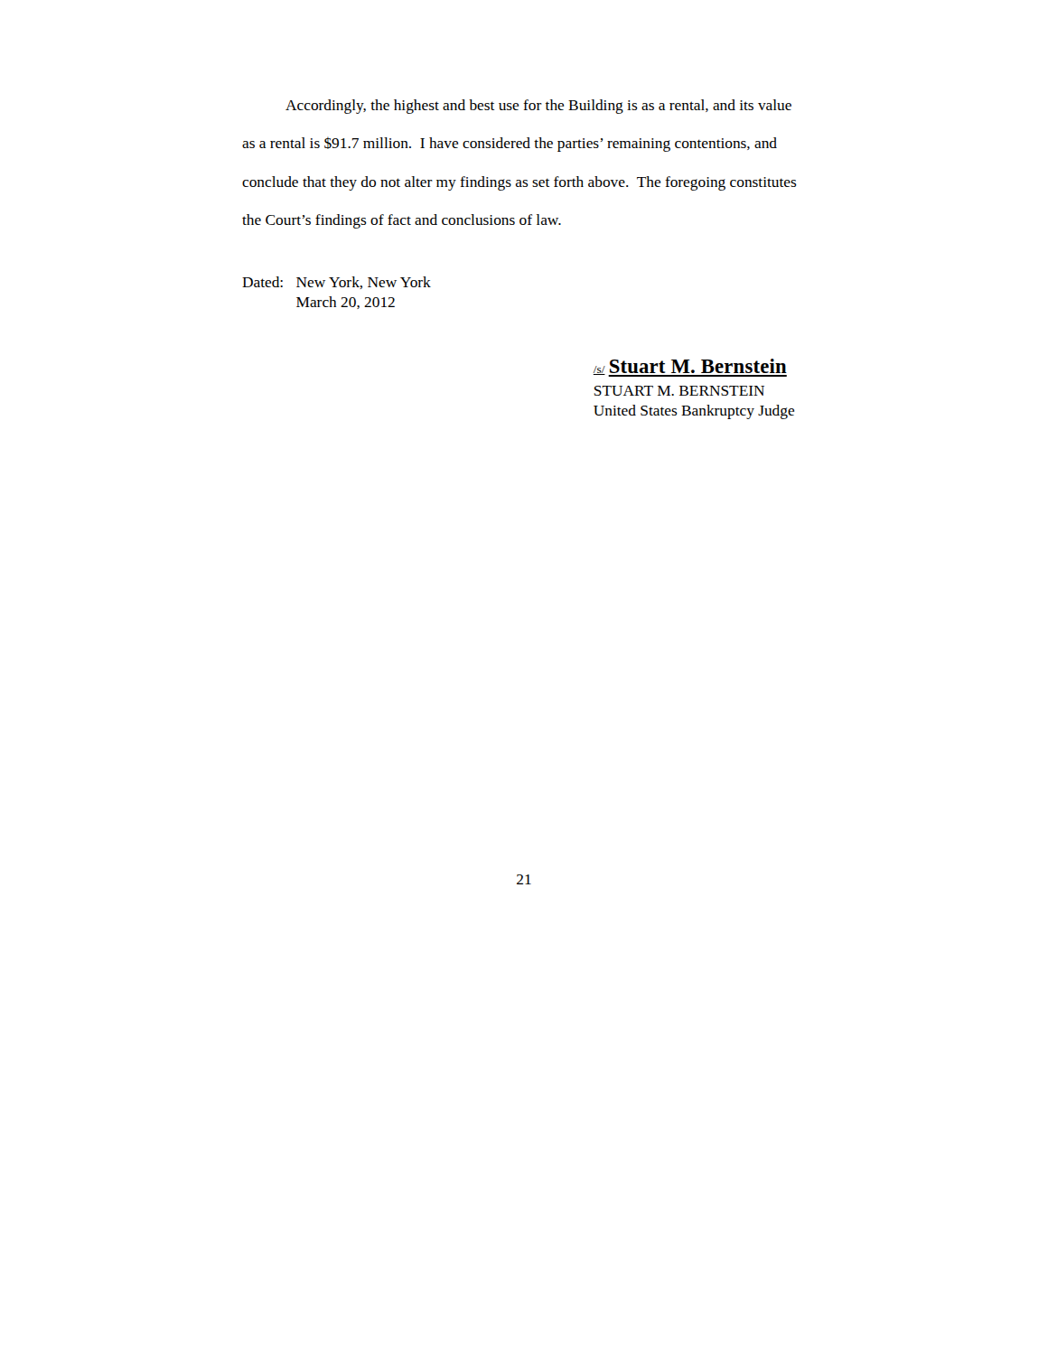Accordingly, the highest and best use for the Building is as a rental, and its value as a rental is $91.7 million. I have considered the parties’ remaining contentions, and conclude that they do not alter my findings as set forth above. The foregoing constitutes the Court’s findings of fact and conclusions of law.
Dated: New York, New York
March 20, 2012
/s/ Stuart M. Bernstein
STUART M. BERNSTEIN
United States Bankruptcy Judge
21